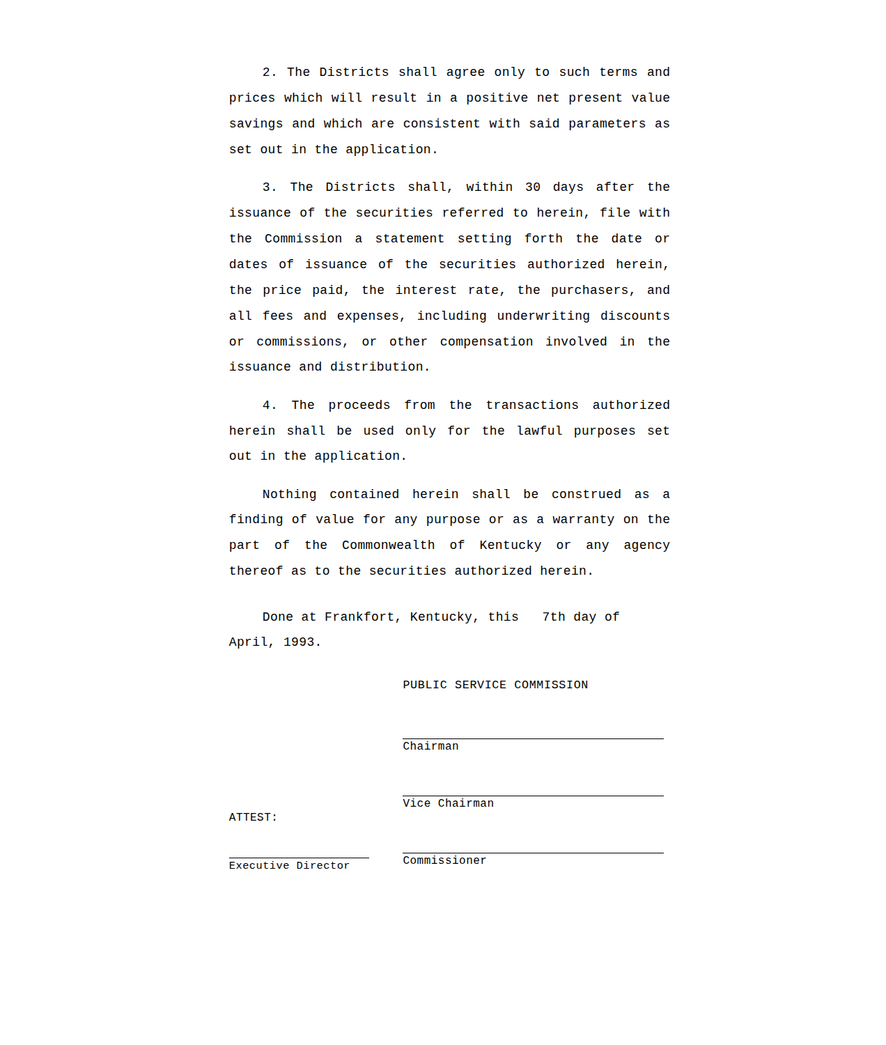2. The Districts shall agree only to such terms and prices which will result in a positive net present value savings and which are consistent with said parameters as set out in the application.
3. The Districts shall, within 30 days after the issuance of the securities referred to herein, file with the Commission a statement setting forth the date or dates of issuance of the securities authorized herein, the price paid, the interest rate, the purchasers, and all fees and expenses, including underwriting discounts or commissions, or other compensation involved in the issuance and distribution.
4. The proceeds from the transactions authorized herein shall be used only for the lawful purposes set out in the application.
Nothing contained herein shall be construed as a finding of value for any purpose or as a warranty on the part of the Commonwealth of Kentucky or any agency thereof as to the securities authorized herein.
Done at Frankfort, Kentucky, this 7th day of April, 1993.
PUBLIC SERVICE COMMISSION
 
Chairman
 
Vice Chairman
 
Commissioner
ATTEST:
 
Executive Director